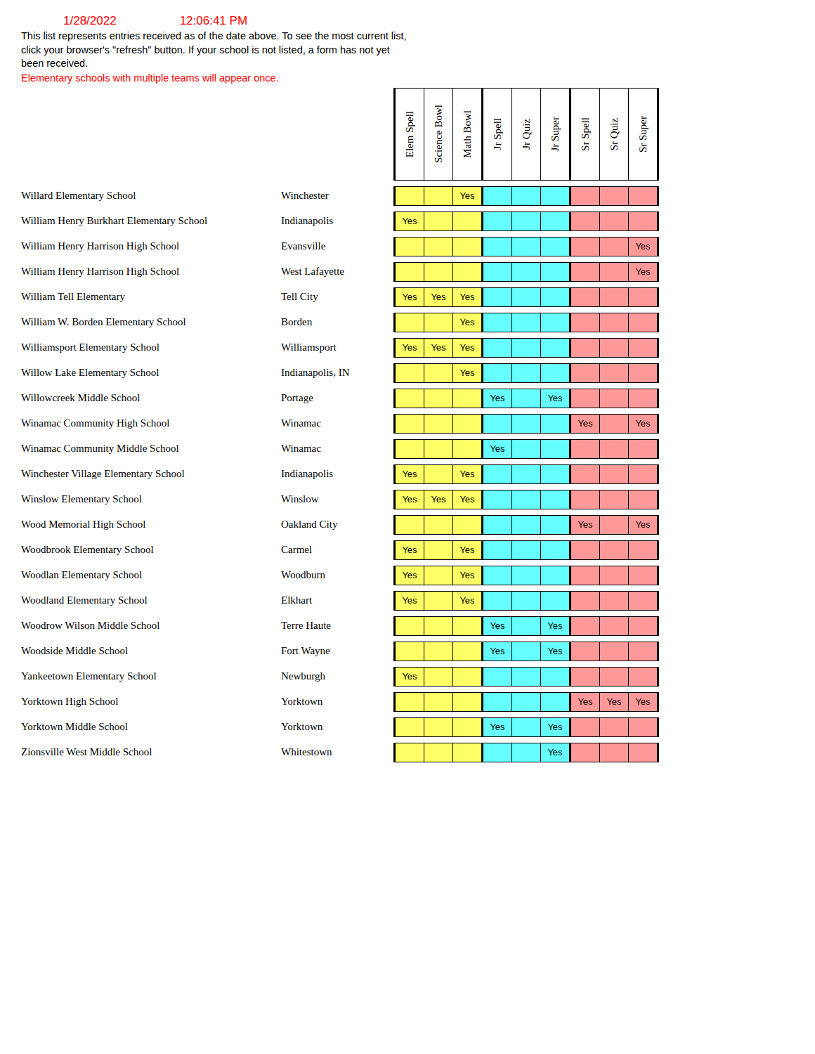1/28/202212:06:41 PM
This list represents entries received as of the date above. To see the most current list, click your browser's "refresh" button. If your school is not listed, a form has not yet been received.
Elementary schools with multiple teams will appear once.
| | | Elem Spell | Science Bowl | Math Bowl | Jr Spell | Jr Quiz | Jr Super | Sr Spell | Sr Quiz | Sr Super |
| Willard Elementary School | Winchester | | | Yes | | | | | | |
| William Henry Burkhart Elementary School | Indianapolis | Yes | | | | | | | | |
| William Henry Harrison High School | Evansville | | | | | | | | | Yes |
| William Henry Harrison High School | West Lafayette | | | | | | | | | Yes |
| William Tell Elementary | Tell City | Yes | Yes | Yes | | | | | | |
| William W. Borden Elementary School | Borden | | | Yes | | | | | | |
| Williamsport Elementary School | Williamsport | Yes | Yes | Yes | | | | | | |
| Willow Lake Elementary School | Indianapolis, IN | | | Yes | | | | | | |
| Willowcreek Middle School | Portage | | | | Yes | | Yes | | | |
| Winamac Community High School | Winamac | | | | | | | Yes | | Yes |
| Winamac Community Middle School | Winamac | | | | Yes | | | | | |
| Winchester Village Elementary School | Indianapolis | Yes | | Yes | | | | | | |
| Winslow Elementary School | Winslow | Yes | Yes | Yes | | | | | | |
| Wood Memorial High School | Oakland City | | | | | | | Yes | | Yes |
| Woodbrook Elementary School | Carmel | Yes | | Yes | | | | | | |
| Woodlan Elementary School | Woodburn | Yes | | Yes | | | | | | |
| Woodland Elementary School | Elkhart | Yes | | Yes | | | | | | |
| Woodrow Wilson Middle School | Terre Haute | | | | Yes | | Yes | | | |
| Woodside Middle School | Fort Wayne | | | | Yes | | Yes | | | |
| Yankeetown Elementary School | Newburgh | Yes | | | | | | | | |
| Yorktown High School | Yorktown | | | | | | | Yes | Yes | Yes |
| Yorktown Middle School | Yorktown | | | | Yes | | Yes | | | |
| Zionsville West Middle School | Whitestown | | | | | | Yes | | | |